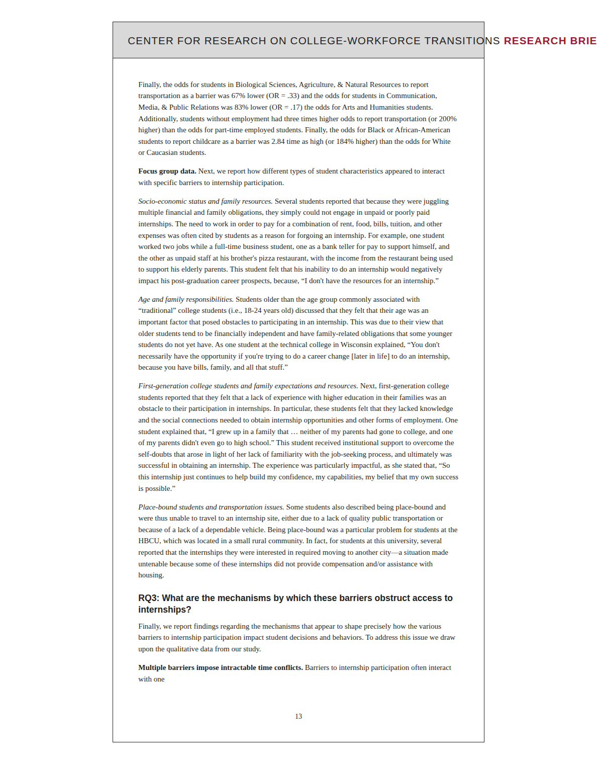Center for Research on College-Workforce Transitions Research Brief
Finally, the odds for students in Biological Sciences, Agriculture, & Natural Resources to report transportation as a barrier was 67% lower (OR = .33) and the odds for students in Communication, Media, & Public Relations was 83% lower (OR = .17) the odds for Arts and Humanities students. Additionally, students without employment had three times higher odds to report transportation (or 200% higher) than the odds for part-time employed students. Finally, the odds for Black or African-American students to report childcare as a barrier was 2.84 time as high (or 184% higher) than the odds for White or Caucasian students.
Focus group data. Next, we report how different types of student characteristics appeared to interact with specific barriers to internship participation.
Socio-economic status and family resources. Several students reported that because they were juggling multiple financial and family obligations, they simply could not engage in unpaid or poorly paid internships. The need to work in order to pay for a combination of rent, food, bills, tuition, and other expenses was often cited by students as a reason for forgoing an internship. For example, one student worked two jobs while a full-time business student, one as a bank teller for pay to support himself, and the other as unpaid staff at his brother's pizza restaurant, with the income from the restaurant being used to support his elderly parents. This student felt that his inability to do an internship would negatively impact his post-graduation career prospects, because, “I don't have the resources for an internship.”
Age and family responsibilities. Students older than the age group commonly associated with “traditional” college students (i.e., 18-24 years old) discussed that they felt that their age was an important factor that posed obstacles to participating in an internship. This was due to their view that older students tend to be financially independent and have family-related obligations that some younger students do not yet have. As one student at the technical college in Wisconsin explained, “You don't necessarily have the opportunity if you're trying to do a career change [later in life] to do an internship, because you have bills, family, and all that stuff.”
First-generation college students and family expectations and resources. Next, first-generation college students reported that they felt that a lack of experience with higher education in their families was an obstacle to their participation in internships. In particular, these students felt that they lacked knowledge and the social connections needed to obtain internship opportunities and other forms of employment. One student explained that, “I grew up in a family that … neither of my parents had gone to college, and one of my parents didn't even go to high school.” This student received institutional support to overcome the self-doubts that arose in light of her lack of familiarity with the job-seeking process, and ultimately was successful in obtaining an internship. The experience was particularly impactful, as she stated that, “So this internship just continues to help build my confidence, my capabilities, my belief that my own success is possible.”
Place-bound students and transportation issues. Some students also described being place-bound and were thus unable to travel to an internship site, either due to a lack of quality public transportation or because of a lack of a dependable vehicle. Being place-bound was a particular problem for students at the HBCU, which was located in a small rural community. In fact, for students at this university, several reported that the internships they were interested in required moving to another city—a situation made untenable because some of these internships did not provide compensation and/or assistance with housing.
RQ3: What are the mechanisms by which these barriers obstruct access to internships?
Finally, we report findings regarding the mechanisms that appear to shape precisely how the various barriers to internship participation impact student decisions and behaviors. To address this issue we draw upon the qualitative data from our study.
Multiple barriers impose intractable time conflicts. Barriers to internship participation often interact with one
13